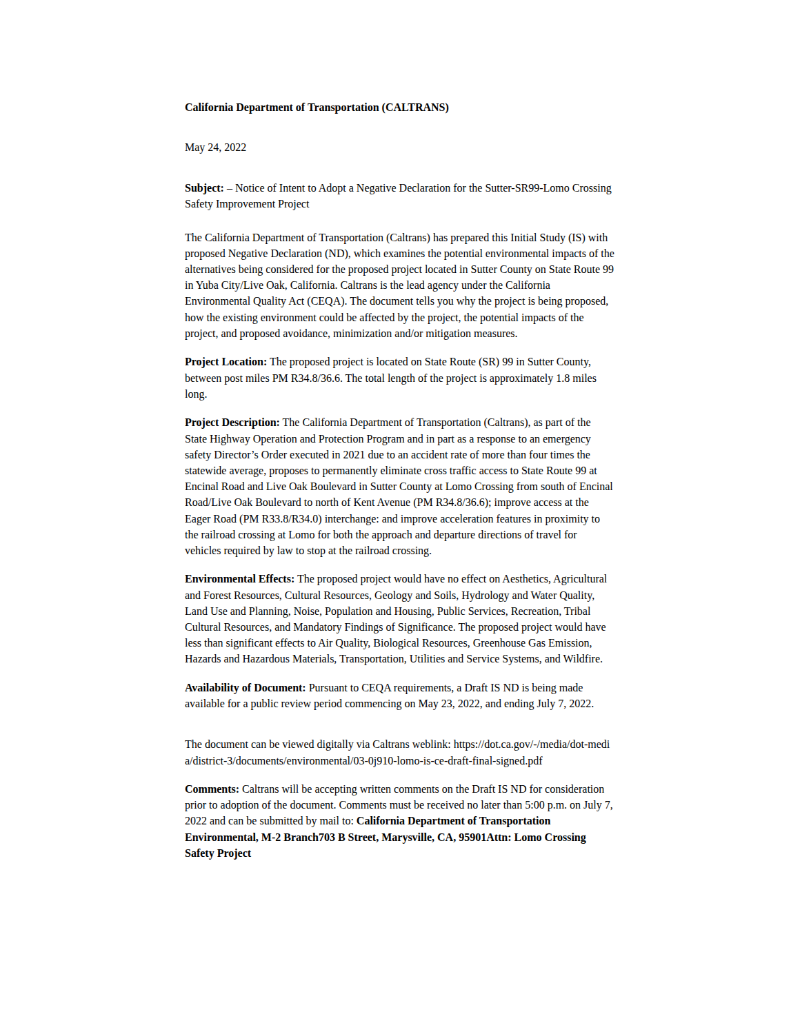California Department of Transportation (CALTRANS)
May 24, 2022
Subject: – Notice of Intent to Adopt a Negative Declaration for the Sutter-SR99-Lomo Crossing Safety Improvement Project
The California Department of Transportation (Caltrans) has prepared this Initial Study (IS) with proposed Negative Declaration (ND), which examines the potential environmental impacts of the alternatives being considered for the proposed project located in Sutter County on State Route 99 in Yuba City/Live Oak, California. Caltrans is the lead agency under the California Environmental Quality Act (CEQA). The document tells you why the project is being proposed, how the existing environment could be affected by the project, the potential impacts of the project, and proposed avoidance, minimization and/or mitigation measures.
Project Location: The proposed project is located on State Route (SR) 99 in Sutter County, between post miles PM R34.8/36.6. The total length of the project is approximately 1.8 miles long.
Project Description: The California Department of Transportation (Caltrans), as part of the State Highway Operation and Protection Program and in part as a response to an emergency safety Director’s Order executed in 2021 due to an accident rate of more than four times the statewide average, proposes to permanently eliminate cross traffic access to State Route 99 at Encinal Road and Live Oak Boulevard in Sutter County at Lomo Crossing from south of Encinal Road/Live Oak Boulevard to north of Kent Avenue (PM R34.8/36.6); improve access at the Eager Road (PM R33.8/R34.0) interchange: and improve acceleration features in proximity to the railroad crossing at Lomo for both the approach and departure directions of travel for vehicles required by law to stop at the railroad crossing.
Environmental Effects: The proposed project would have no effect on Aesthetics, Agricultural and Forest Resources, Cultural Resources, Geology and Soils, Hydrology and Water Quality, Land Use and Planning, Noise, Population and Housing, Public Services, Recreation, Tribal Cultural Resources, and Mandatory Findings of Significance. The proposed project would have less than significant effects to Air Quality, Biological Resources, Greenhouse Gas Emission, Hazards and Hazardous Materials, Transportation, Utilities and Service Systems, and Wildfire.
Availability of Document: Pursuant to CEQA requirements, a Draft IS ND is being made available for a public review period commencing on May 23, 2022, and ending July 7, 2022.
The document can be viewed digitally via Caltrans weblink: https://dot.ca.gov/-/media/dot-media/district-3/documents/environmental/03-0j910-lomo-is-ce-draft-final-signed.pdf
Comments: Caltrans will be accepting written comments on the Draft IS ND for consideration prior to adoption of the document. Comments must be received no later than 5:00 p.m. on July 7, 2022 and can be submitted by mail to: California Department of Transportation Environmental, M-2 Branch703 B Street, Marysville, CA, 95901Attn: Lomo Crossing Safety Project